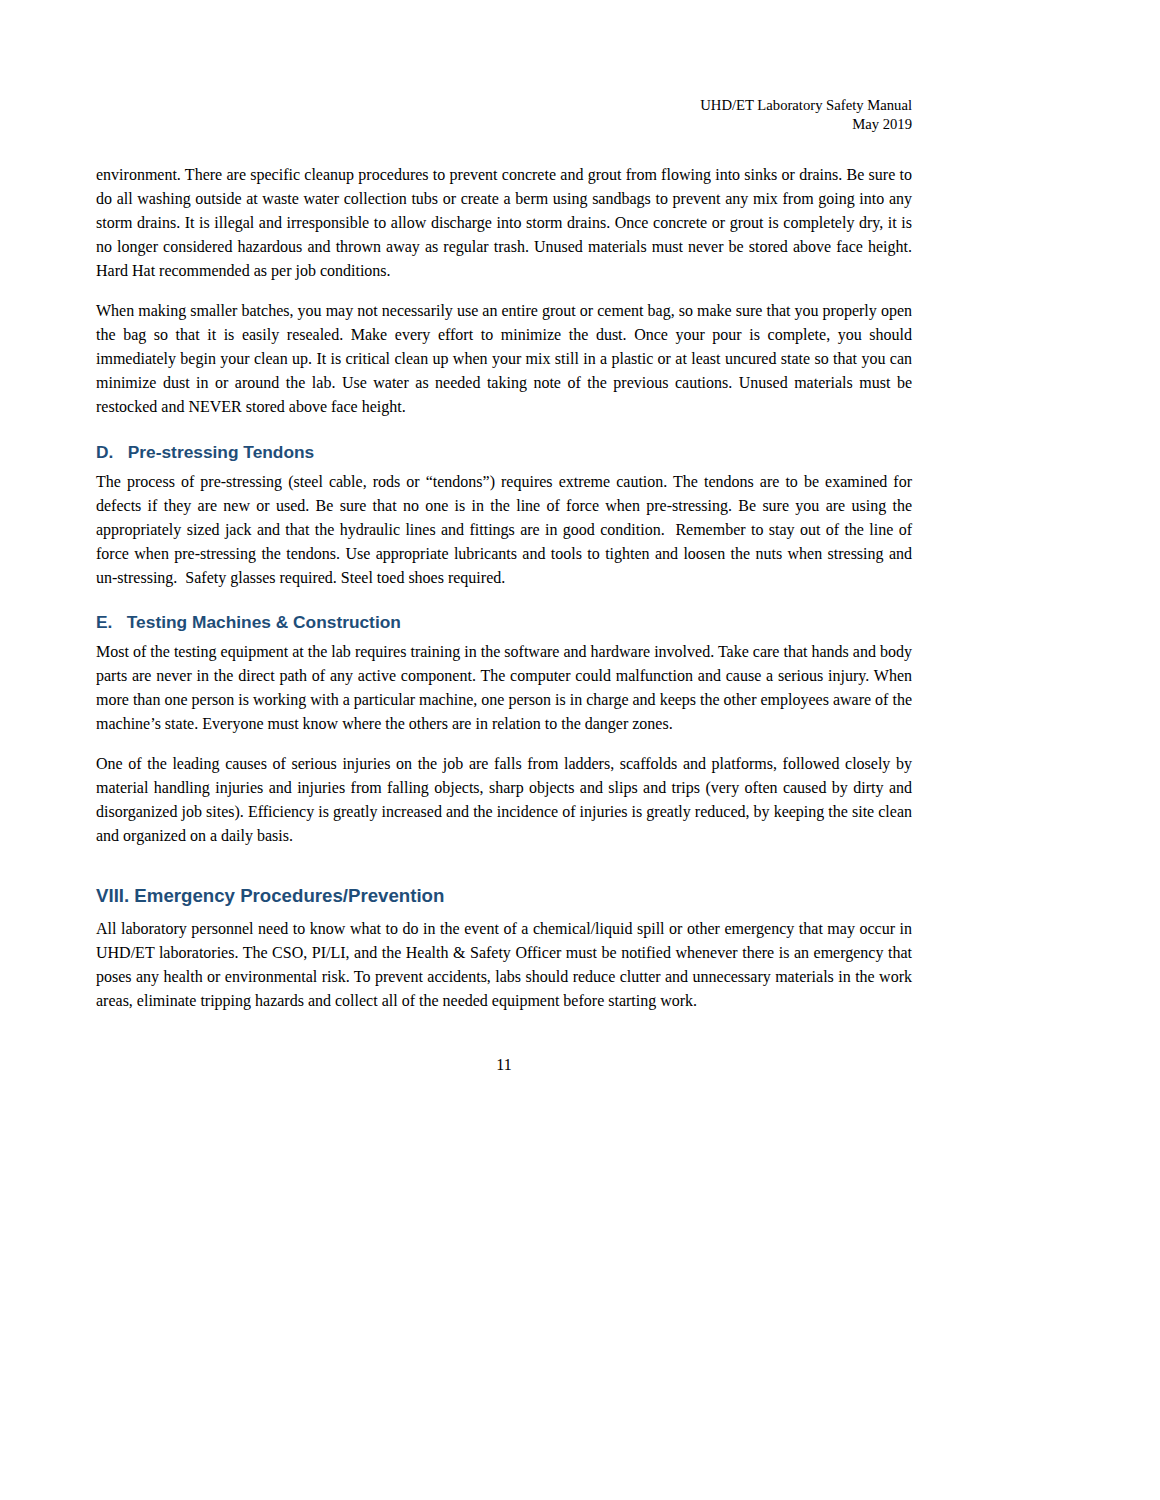UHD/ET Laboratory Safety Manual
May 2019
environment. There are specific cleanup procedures to prevent concrete and grout from flowing into sinks or drains. Be sure to do all washing outside at waste water collection tubs or create a berm using sandbags to prevent any mix from going into any storm drains. It is illegal and irresponsible to allow discharge into storm drains. Once concrete or grout is completely dry, it is no longer considered hazardous and thrown away as regular trash. Unused materials must never be stored above face height. Hard Hat recommended as per job conditions.
When making smaller batches, you may not necessarily use an entire grout or cement bag, so make sure that you properly open the bag so that it is easily resealed. Make every effort to minimize the dust. Once your pour is complete, you should immediately begin your clean up. It is critical clean up when your mix still in a plastic or at least uncured state so that you can minimize dust in or around the lab. Use water as needed taking note of the previous cautions. Unused materials must be restocked and NEVER stored above face height.
D. Pre-stressing Tendons
The process of pre-stressing (steel cable, rods or “tendons”) requires extreme caution. The tendons are to be examined for defects if they are new or used. Be sure that no one is in the line of force when pre-stressing. Be sure you are using the appropriately sized jack and that the hydraulic lines and fittings are in good condition. Remember to stay out of the line of force when pre-stressing the tendons. Use appropriate lubricants and tools to tighten and loosen the nuts when stressing and un-stressing. Safety glasses required. Steel toed shoes required.
E. Testing Machines & Construction
Most of the testing equipment at the lab requires training in the software and hardware involved. Take care that hands and body parts are never in the direct path of any active component. The computer could malfunction and cause a serious injury. When more than one person is working with a particular machine, one person is in charge and keeps the other employees aware of the machine’s state. Everyone must know where the others are in relation to the danger zones.
One of the leading causes of serious injuries on the job are falls from ladders, scaffolds and platforms, followed closely by material handling injuries and injuries from falling objects, sharp objects and slips and trips (very often caused by dirty and disorganized job sites). Efficiency is greatly increased and the incidence of injuries is greatly reduced, by keeping the site clean and organized on a daily basis.
VIII. Emergency Procedures/Prevention
All laboratory personnel need to know what to do in the event of a chemical/liquid spill or other emergency that may occur in UHD/ET laboratories. The CSO, PI/LI, and the Health & Safety Officer must be notified whenever there is an emergency that poses any health or environmental risk. To prevent accidents, labs should reduce clutter and unnecessary materials in the work areas, eliminate tripping hazards and collect all of the needed equipment before starting work.
11